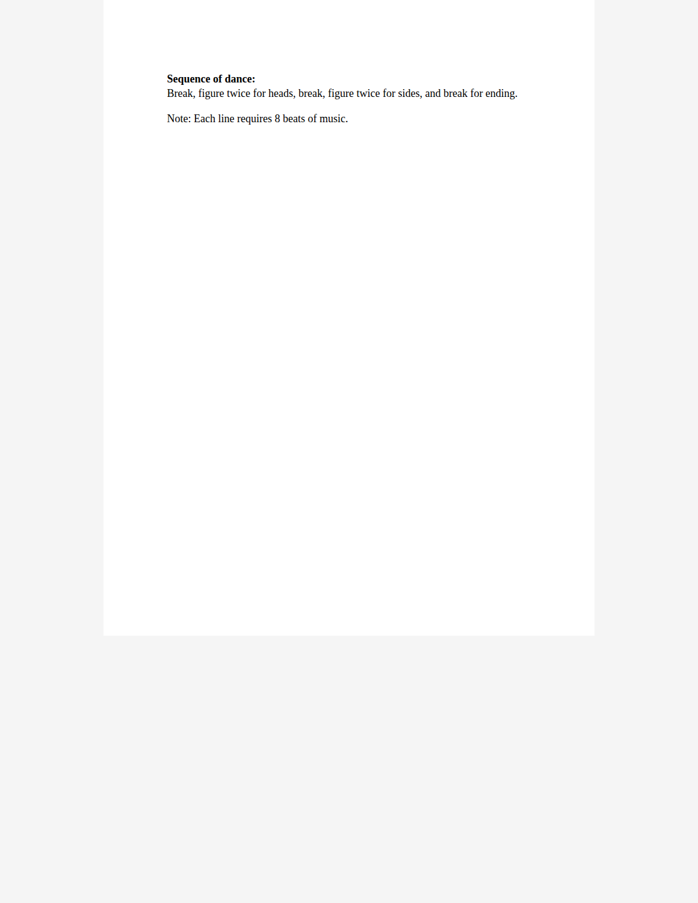Sequence of dance:
Break, figure twice for heads, break, figure twice for sides, and break for ending.
Note: Each line requires 8 beats of music.